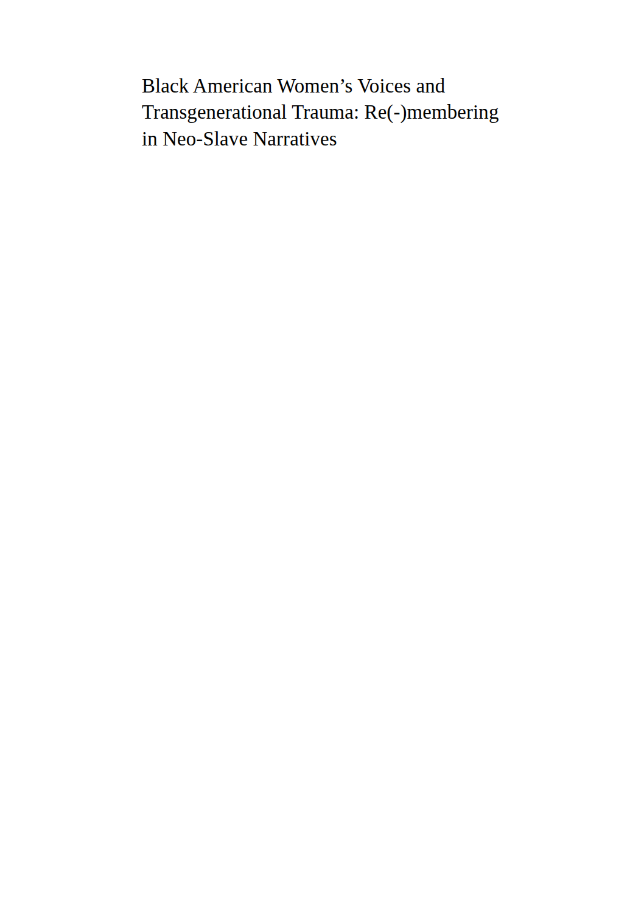Black American Women’s Voices and Transgenerational Trauma: Re(-)membering in Neo-Slave Narratives